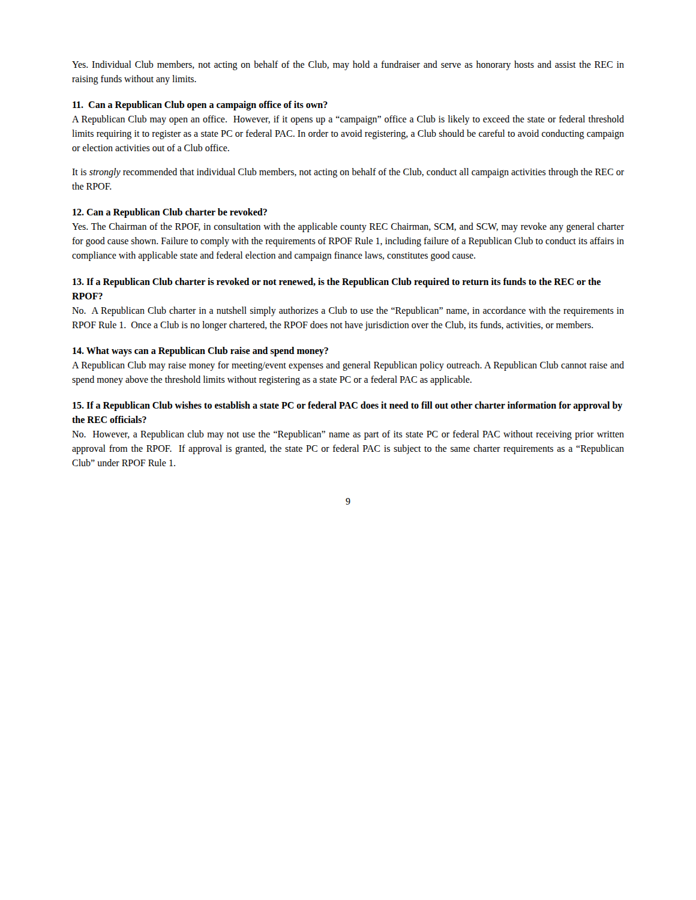Yes. Individual Club members, not acting on behalf of the Club, may hold a fundraiser and serve as honorary hosts and assist the REC in raising funds without any limits.
11. Can a Republican Club open a campaign office of its own?
A Republican Club may open an office. However, if it opens up a “campaign” office a Club is likely to exceed the state or federal threshold limits requiring it to register as a state PC or federal PAC. In order to avoid registering, a Club should be careful to avoid conducting campaign or election activities out of a Club office.
It is strongly recommended that individual Club members, not acting on behalf of the Club, conduct all campaign activities through the REC or the RPOF.
12. Can a Republican Club charter be revoked?
Yes. The Chairman of the RPOF, in consultation with the applicable county REC Chairman, SCM, and SCW, may revoke any general charter for good cause shown. Failure to comply with the requirements of RPOF Rule 1, including failure of a Republican Club to conduct its affairs in compliance with applicable state and federal election and campaign finance laws, constitutes good cause.
13. If a Republican Club charter is revoked or not renewed, is the Republican Club required to return its funds to the REC or the RPOF?
No. A Republican Club charter in a nutshell simply authorizes a Club to use the “Republican” name, in accordance with the requirements in RPOF Rule 1. Once a Club is no longer chartered, the RPOF does not have jurisdiction over the Club, its funds, activities, or members.
14. What ways can a Republican Club raise and spend money?
A Republican Club may raise money for meeting/event expenses and general Republican policy outreach. A Republican Club cannot raise and spend money above the threshold limits without registering as a state PC or a federal PAC as applicable.
15. If a Republican Club wishes to establish a state PC or federal PAC does it need to fill out other charter information for approval by the REC officials?
No. However, a Republican club may not use the “Republican” name as part of its state PC or federal PAC without receiving prior written approval from the RPOF. If approval is granted, the state PC or federal PAC is subject to the same charter requirements as a “Republican Club” under RPOF Rule 1.
9